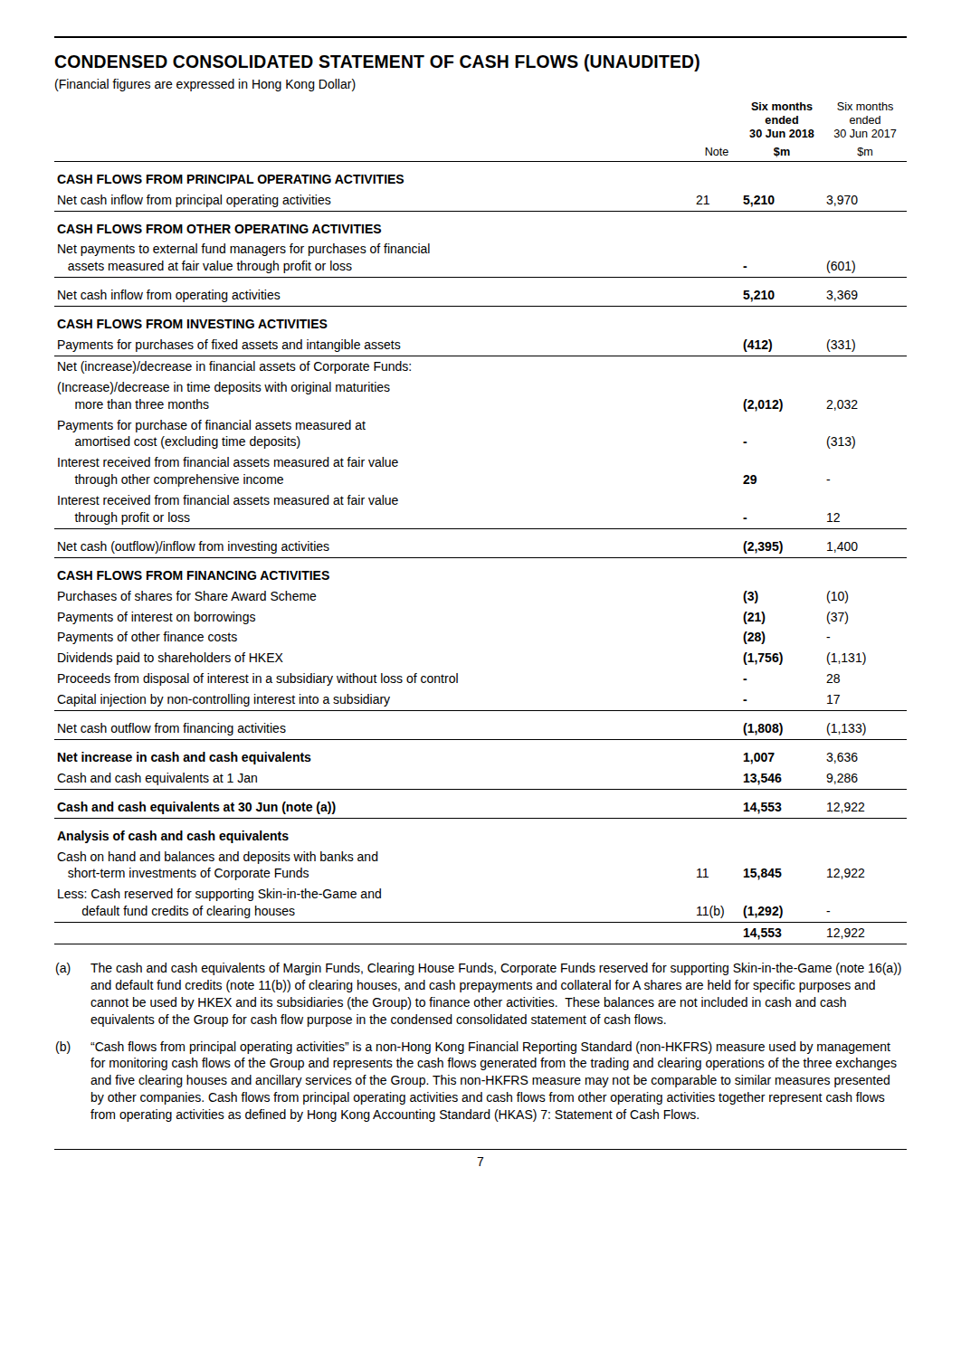CONDENSED CONSOLIDATED STATEMENT OF CASH FLOWS (UNAUDITED)
(Financial figures are expressed in Hong Kong Dollar)
| | | Six months ended 30 Jun 2018 | Six months ended 30 Jun 2017 |
| | Note | $m | $m |
| CASH FLOWS FROM PRINCIPAL OPERATING ACTIVITIES | | | |
| Net cash inflow from principal operating activities | 21 | 5,210 | 3,970 |
| CASH FLOWS FROM OTHER OPERATING ACTIVITIES | | | |
| Net payments to external fund managers for purchases of financial assets measured at fair value through profit or loss | | - | (601) |
| Net cash inflow from operating activities | | 5,210 | 3,369 |
| CASH FLOWS FROM INVESTING ACTIVITIES | | | |
| Payments for purchases of fixed assets and intangible assets | | (412) | (331) |
| Net (increase)/decrease in financial assets of Corporate Funds: | | | |
| (Increase)/decrease in time deposits with original maturities more than three months | | (2,012) | 2,032 |
| Payments for purchase of financial assets measured at amortised cost (excluding time deposits) | | - | (313) |
| Interest received from financial assets measured at fair value through other comprehensive income | | 29 | - |
| Interest received from financial assets measured at fair value through profit or loss | | - | 12 |
| Net cash (outflow)/inflow from investing activities | | (2,395) | 1,400 |
| CASH FLOWS FROM FINANCING ACTIVITIES | | | |
| Purchases of shares for Share Award Scheme | | (3) | (10) |
| Payments of interest on borrowings | | (21) | (37) |
| Payments of other finance costs | | (28) | - |
| Dividends paid to shareholders of HKEX | | (1,756) | (1,131) |
| Proceeds from disposal of interest in a subsidiary without loss of control | | - | 28 |
| Capital injection by non-controlling interest into a subsidiary | | - | 17 |
| Net cash outflow from financing activities | | (1,808) | (1,133) |
| Net increase in cash and cash equivalents | | 1,007 | 3,636 |
| Cash and cash equivalents at 1 Jan | | 13,546 | 9,286 |
| Cash and cash equivalents at 30 Jun (note (a)) | | 14,553 | 12,922 |
| Analysis of cash and cash equivalents | | | |
| Cash on hand and balances and deposits with banks and short-term investments of Corporate Funds | 11 | 15,845 | 12,922 |
| Less: Cash reserved for supporting Skin-in-the-Game and default fund credits of clearing houses | 11(b) | (1,292) | - |
| | | 14,553 | 12,922 |
| (a) | The cash and cash equivalents of Margin Funds, Clearing House Funds, Corporate Funds reserved for supporting Skin-in-the-Game (note 16(a)) and default fund credits (note 11(b)) of clearing houses, and cash prepayments and collateral for A shares are held for specific purposes and cannot be used by HKEX and its subsidiaries (the Group) to finance other activities. These balances are not included in cash and cash equivalents of the Group for cash flow purpose in the condensed consolidated statement of cash flows. |
| (b) | “Cash flows from principal operating activities” is a non-Hong Kong Financial Reporting Standard (non-HKFRS) measure used by management for monitoring cash flows of the Group and represents the cash flows generated from the trading and clearing operations of the three exchanges and five clearing houses and ancillary services of the Group. This non-HKFRS measure may not be comparable to similar measures presented by other companies. Cash flows from principal operating activities and cash flows from other operating activities together represent cash flows from operating activities as defined by Hong Kong Accounting Standard (HKAS) 7: Statement of Cash Flows. |
7